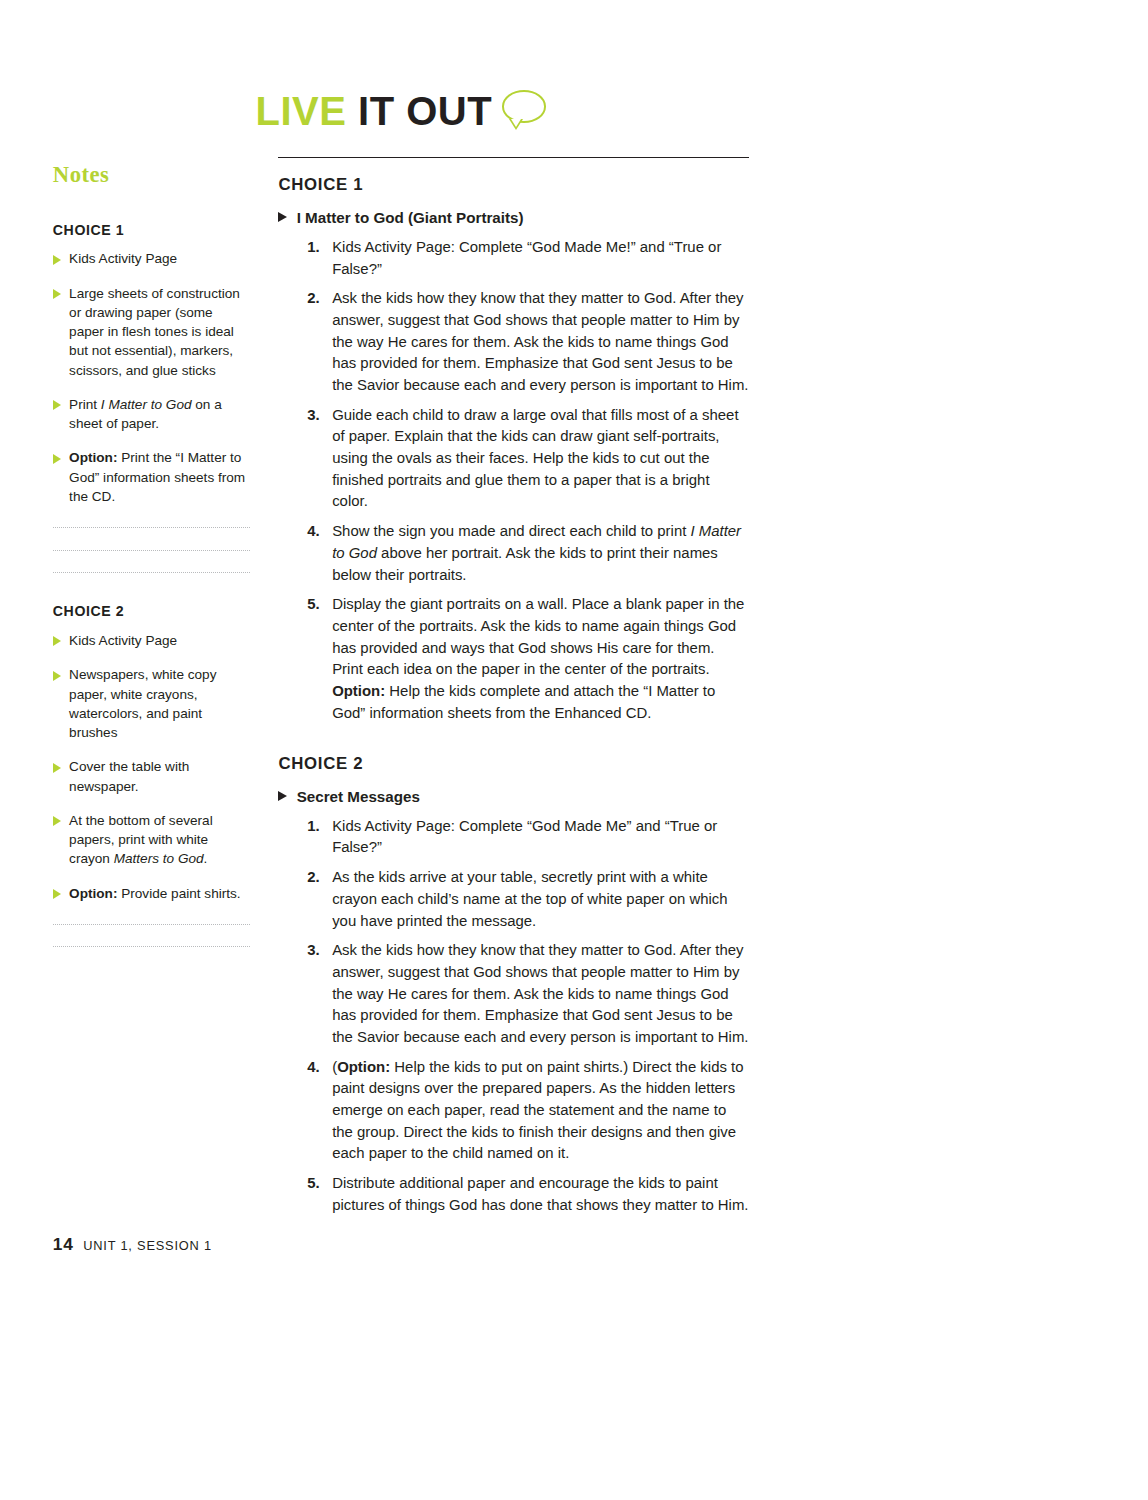LIVE IT OUT
Notes
CHOICE 1
Kids Activity Page
Large sheets of construction or drawing paper (some paper in flesh tones is ideal but not essential), markers, scissors, and glue sticks
Print I Matter to God on a sheet of paper.
Option: Print the “I Matter to God” information sheets from the CD.
CHOICE 2
Kids Activity Page
Newspapers, white copy paper, white crayons, watercolors, and paint brushes
Cover the table with newspaper.
At the bottom of several papers, print with white crayon Matters to God.
Option: Provide paint shirts.
CHOICE 1
I Matter to God (Giant Portraits)
Kids Activity Page: Complete “God Made Me!” and “True or False?”
Ask the kids how they know that they matter to God. After they answer, suggest that God shows that people matter to Him by the way He cares for them. Ask the kids to name things God has provided for them. Emphasize that God sent Jesus to be the Savior because each and every person is important to Him.
Guide each child to draw a large oval that fills most of a sheet of paper. Explain that the kids can draw giant self-portraits, using the ovals as their faces. Help the kids to cut out the finished portraits and glue them to a paper that is a bright color.
Show the sign you made and direct each child to print I Matter to God above her portrait. Ask the kids to print their names below their portraits.
Display the giant portraits on a wall. Place a blank paper in the center of the portraits. Ask the kids to name again things God has provided and ways that God shows His care for them. Print each idea on the paper in the center of the portraits. Option: Help the kids complete and attach the “I Matter to God” information sheets from the Enhanced CD.
CHOICE 2
Secret Messages
Kids Activity Page: Complete “God Made Me” and “True or False?”
As the kids arrive at your table, secretly print with a white crayon each child’s name at the top of white paper on which you have printed the message.
Ask the kids how they know that they matter to God. After they answer, suggest that God shows that people matter to Him by the way He cares for them. Ask the kids to name things God has provided for them. Emphasize that God sent Jesus to be the Savior because each and every person is important to Him.
(Option: Help the kids to put on paint shirts.) Direct the kids to paint designs over the prepared papers. As the hidden letters emerge on each paper, read the statement and the name to the group. Direct the kids to finish their designs and then give each paper to the child named on it.
Distribute additional paper and encourage the kids to paint pictures of things God has done that shows they matter to Him.
14 UNIT 1, SESSION 1